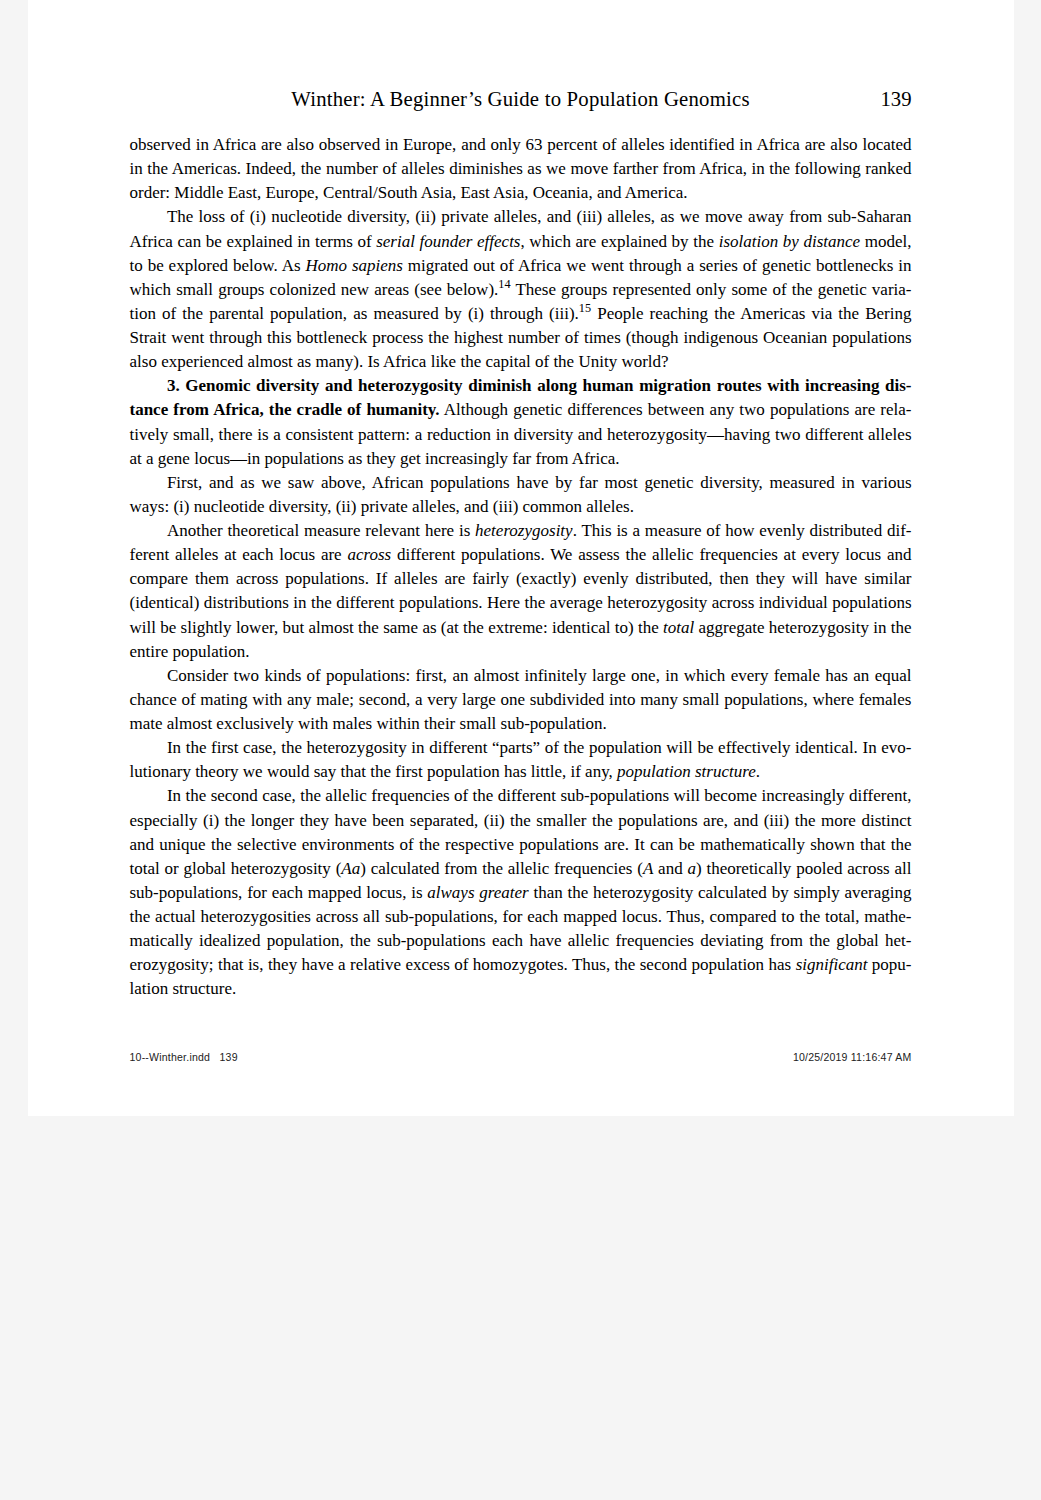Winther: A Beginner’s Guide to Population Genomics 139
observed in Africa are also observed in Europe, and only 63 percent of alleles identified in Africa are also located in the Americas. Indeed, the number of alleles diminishes as we move farther from Africa, in the following ranked order: Middle East, Europe, Central/South Asia, East Asia, Oceania, and America.
The loss of (i) nucleotide diversity, (ii) private alleles, and (iii) alleles, as we move away from sub-Saharan Africa can be explained in terms of serial founder effects, which are explained by the isolation by distance model, to be explored below. As Homo sapiens migrated out of Africa we went through a series of genetic bottlenecks in which small groups colonized new areas (see below).14 These groups represented only some of the genetic variation of the parental population, as measured by (i) through (iii).15 People reaching the Americas via the Bering Strait went through this bottleneck process the highest number of times (though indigenous Oceanian populations also experienced almost as many). Is Africa like the capital of the Unity world?
3. Genomic diversity and heterozygosity diminish along human migration routes with increasing distance from Africa, the cradle of humanity. Although genetic differences between any two populations are relatively small, there is a consistent pattern: a reduction in diversity and heterozygosity—having two different alleles at a gene locus—in populations as they get increasingly far from Africa.
First, and as we saw above, African populations have by far most genetic diversity, measured in various ways: (i) nucleotide diversity, (ii) private alleles, and (iii) common alleles.
Another theoretical measure relevant here is heterozygosity. This is a measure of how evenly distributed different alleles at each locus are across different populations. We assess the allelic frequencies at every locus and compare them across populations. If alleles are fairly (exactly) evenly distributed, then they will have similar (identical) distributions in the different populations. Here the average heterozygosity across individual populations will be slightly lower, but almost the same as (at the extreme: identical to) the total aggregate heterozygosity in the entire population.
Consider two kinds of populations: first, an almost infinitely large one, in which every female has an equal chance of mating with any male; second, a very large one subdivided into many small populations, where females mate almost exclusively with males within their small sub-population.
In the first case, the heterozygosity in different “parts” of the population will be effectively identical. In evolutionary theory we would say that the first population has little, if any, population structure.
In the second case, the allelic frequencies of the different sub-populations will become increasingly different, especially (i) the longer they have been separated, (ii) the smaller the populations are, and (iii) the more distinct and unique the selective environments of the respective populations are. It can be mathematically shown that the total or global heterozygosity (Aa) calculated from the allelic frequencies (A and a) theoretically pooled across all sub-populations, for each mapped locus, is always greater than the heterozygosity calculated by simply averaging the actual heterozygosities across all sub-populations, for each mapped locus. Thus, compared to the total, mathematically idealized population, the sub-populations each have allelic frequencies deviating from the global heterozygosity; that is, they have a relative excess of homozygotes. Thus, the second population has significant population structure.
10--Winther.indd 139 10/25/2019 11:16:47 AM